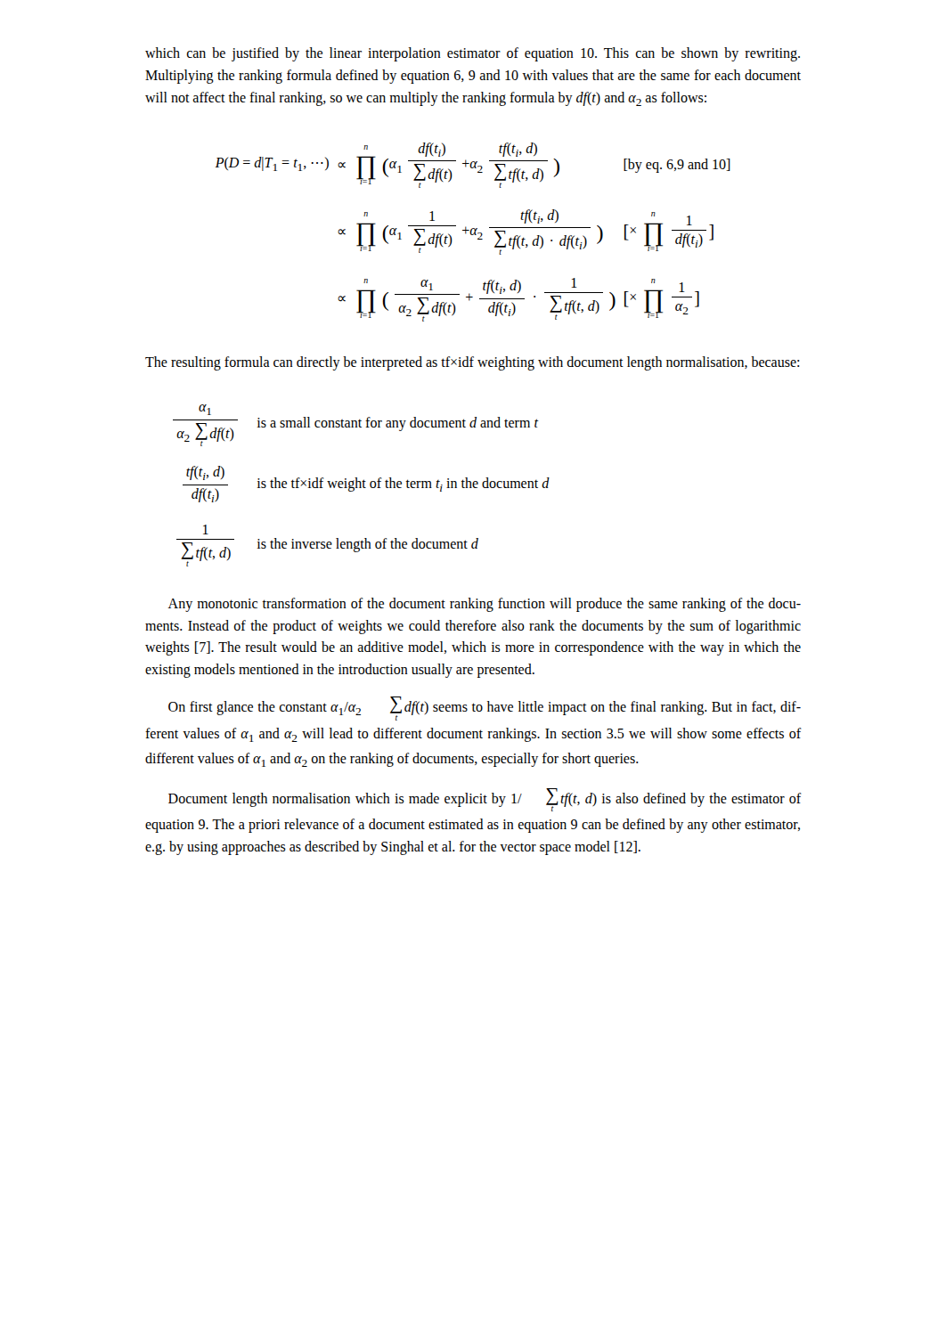which can be justified by the linear interpolation estimator of equation 10. This can be shown by rewriting. Multiplying the ranking formula defined by equation 6, 9 and 10 with values that are the same for each document will not affect the final ranking, so we can multiply the ranking formula by df(t) and α2 as follows:
| P ( D = d / T 1 = t 1 , ⋯) | ∝ | n ∏ i =1 ( α 1 df ( t i ) ∑ t df ( t ) + α 2 tf ( t i , d ) ∑ t tf ( t , d ) ) | [by eq. 6,9 and 10] |
| | ∝ | n ∏ i =1 ( α 1 1 ∑ t df ( t ) + α 2 tf ( t i , d ) ∑ t tf ( t , d ) · df ( t i ) ) | [ × n ∏ i =1 1 df ( t i ) ] |
| | ∝ | n ∏ i =1 ( α 1 α 2 ∑ t df ( t ) + tf ( t i , d ) df ( t i ) · 1 ∑ t tf ( t , d ) ) | [ × n ∏ i =1 1 α 2 ] |
The resulting formula can directly be interpreted as tf×idf weighting with document length normalisation, because:
| α 1 α 2 ∑ t df ( t ) | is a small constant for any document d and term t |
| tf ( t i , d ) df ( t i ) | is the tf×idf weight of the term t i in the document d |
| 1 ∑ t tf ( t , d ) | is the inverse length of the document d |
Any monotonic transformation of the document ranking function will produce the same ranking of the documents. Instead of the product of weights we could therefore also rank the documents by the sum of logarithmic weights [7]. The result would be an additive model, which is more in correspondence with the way in which the existing models mentioned in the introduction usually are presented.
On first glance the constant α1/α2 ∑t df(t) seems to have little impact on the final ranking. But in fact, different values of α1 and α2 will lead to different document rankings. In section 3.5 we will show some effects of different values of α1 and α2 on the ranking of documents, especially for short queries.
Document length normalisation which is made explicit by 1/∑t tf(t, d) is also defined by the estimator of equation 9. The a priori relevance of a document estimated as in equation 9 can be defined by any other estimator, e.g. by using approaches as described by Singhal et al. for the vector space model [12].